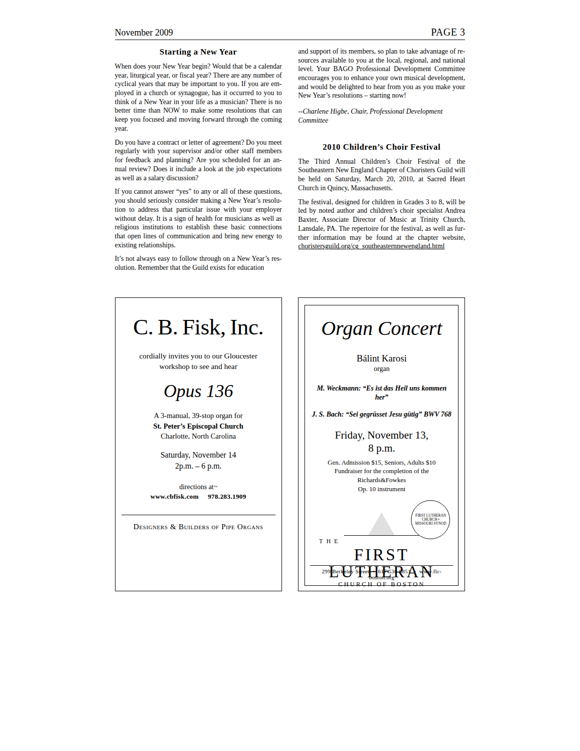November 2009
PAGE 3
Starting a New Year
When does your New Year begin? Would that be a calendar year, liturgical year, or fiscal year? There are any number of cyclical years that may be important to you. If you are employed in a church or synagogue, has it occurred to you to think of a New Year in your life as a musician? There is no better time than NOW to make some resolutions that can keep you focused and moving forward through the coming year.
Do you have a contract or letter of agreement? Do you meet regularly with your supervisor and/or other staff members for feedback and planning? Are you scheduled for an annual review? Does it include a look at the job expectations as well as a salary discussion?
If you cannot answer “yes” to any or all of these questions, you should seriously consider making a New Year’s resolution to address that particular issue with your employer without delay. It is a sign of health for musicians as well as religious institutions to establish these basic connections that open lines of communication and bring new energy to existing relationships.
It’s not always easy to follow through on a New Year’s resolution. Remember that the Guild exists for education
and support of its members, so plan to take advantage of resources available to you at the local, regional, and national level. Your BAGO Professional Development Committee encourages you to enhance your own musical development, and would be delighted to hear from you as you make your New Year’s resolutions – starting now!
--Charlene Higbe, Chair, Professional Development Committee
2010 Children’s Choir Festival
The Third Annual Children’s Choir Festival of the Southeastern New England Chapter of Choristers Guild will be held on Saturday, March 20, 2010, at Sacred Heart Church in Quincy, Massachusetts.
The festival, designed for children in Grades 3 to 8, will be led by noted author and children’s choir specialist Andrea Baxter, Associate Director of Music at Trinity Church, Lansdale, PA. The repertoire for the festival, as well as further information may be found at the chapter website, choristersguild.org/cg_southeasternnewengland.html
C. B. Fisk, Inc.
cordially invites you to our Gloucester
workshop to see and hear
Opus 136
A 3-manual, 39-stop organ for
St. Peter’s Episcopal Church
Charlotte, North Carolina
Saturday, November 14
2p.m. – 6 p.m.
directions at~
www.cbfisk.com 978.283.1909
Designers & Builders of Pipe Organs
Organ Concert
Bálint Karosi
organ
M. Weckmann: “Es ist das Heil uns kommen her”
J. S. Bach: “Sei gegrüsset Jesu gütig” BWV 768
Friday, November 13,
8 p.m.
Gen. Admission $15, Seniors, Adults $10
Fundraiser for the completion of the Richards&Fowkes
Op. 10 instrument
FIRST LUTHERAN CHURCH • MISSOURI SYNOD
T H E
FIRST LUTHERAN
CHURCH OF BOSTON
299 Berkeley Street • 617 536 8851 • www.flc-boston.org